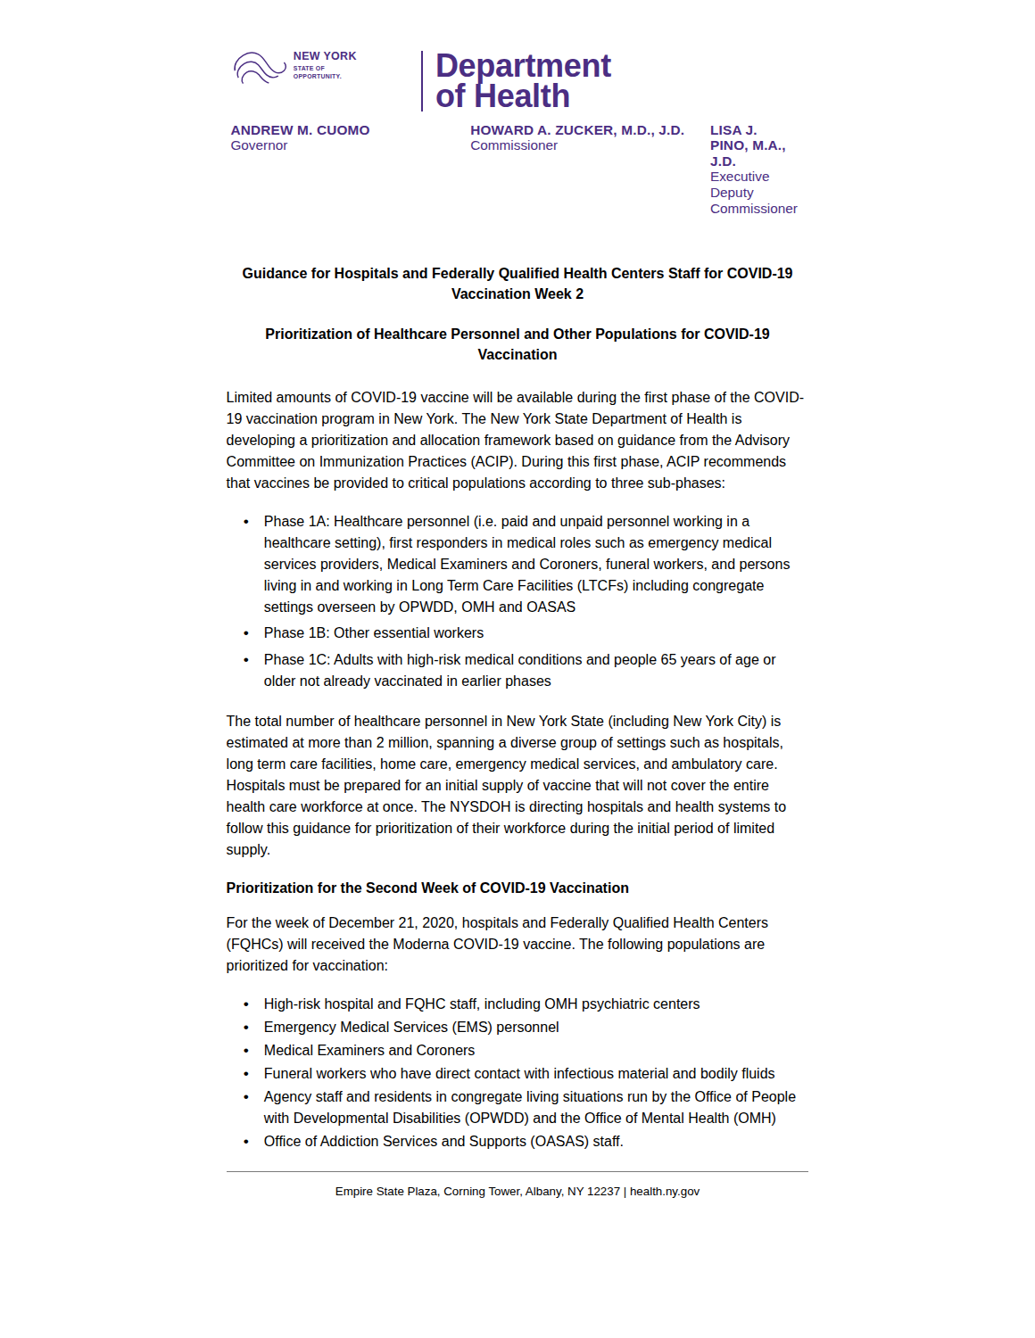NEW YORK STATE OF OPPORTUNITY.
Department
of Health
ANDREW M. CUOMO
Governor
HOWARD A. ZUCKER, M.D., J.D.
Commissioner
LISA J. PINO, M.A., J.D.
Executive Deputy Commissioner
Guidance for Hospitals and Federally Qualified Health Centers Staff for COVID-19 Vaccination Week 2
Prioritization of Healthcare Personnel and Other Populations for COVID-19 Vaccination
Limited amounts of COVID-19 vaccine will be available during the first phase of the COVID-19 vaccination program in New York. The New York State Department of Health is developing a prioritization and allocation framework based on guidance from the Advisory Committee on Immunization Practices (ACIP). During this first phase, ACIP recommends that vaccines be provided to critical populations according to three sub-phases:
Phase 1A: Healthcare personnel (i.e. paid and unpaid personnel working in a healthcare setting), first responders in medical roles such as emergency medical services providers, Medical Examiners and Coroners, funeral workers, and persons living in and working in Long Term Care Facilities (LTCFs) including congregate settings overseen by OPWDD, OMH and OASAS
Phase 1B: Other essential workers
Phase 1C: Adults with high-risk medical conditions and people 65 years of age or older not already vaccinated in earlier phases
The total number of healthcare personnel in New York State (including New York City) is estimated at more than 2 million, spanning a diverse group of settings such as hospitals, long term care facilities, home care, emergency medical services, and ambulatory care. Hospitals must be prepared for an initial supply of vaccine that will not cover the entire health care workforce at once. The NYSDOH is directing hospitals and health systems to follow this guidance for prioritization of their workforce during the initial period of limited supply.
Prioritization for the Second Week of COVID-19 Vaccination
For the week of December 21, 2020, hospitals and Federally Qualified Health Centers (FQHCs) will received the Moderna COVID-19 vaccine. The following populations are prioritized for vaccination:
High-risk hospital and FQHC staff, including OMH psychiatric centers
Emergency Medical Services (EMS) personnel
Medical Examiners and Coroners
Funeral workers who have direct contact with infectious material and bodily fluids
Agency staff and residents in congregate living situations run by the Office of People with Developmental Disabilities (OPWDD) and the Office of Mental Health (OMH)
Office of Addiction Services and Supports (OASAS) staff.
Empire State Plaza, Corning Tower, Albany, NY 12237 | health.ny.gov